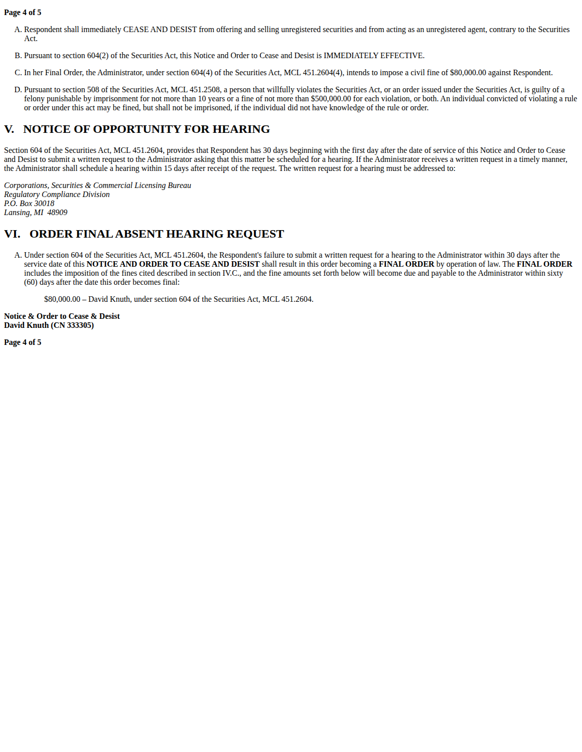Page 4 of 5
Respondent shall immediately CEASE AND DESIST from offering and selling unregistered securities and from acting as an unregistered agent, contrary to the Securities Act.
Pursuant to section 604(2) of the Securities Act, this Notice and Order to Cease and Desist is IMMEDIATELY EFFECTIVE.
In her Final Order, the Administrator, under section 604(4) of the Securities Act, MCL 451.2604(4), intends to impose a civil fine of $80,000.00 against Respondent.
Pursuant to section 508 of the Securities Act, MCL 451.2508, a person that willfully violates the Securities Act, or an order issued under the Securities Act, is guilty of a felony punishable by imprisonment for not more than 10 years or a fine of not more than $500,000.00 for each violation, or both. An individual convicted of violating a rule or order under this act may be fined, but shall not be imprisoned, if the individual did not have knowledge of the rule or order.
V. NOTICE OF OPPORTUNITY FOR HEARING
Section 604 of the Securities Act, MCL 451.2604, provides that Respondent has 30 days beginning with the first day after the date of service of this Notice and Order to Cease and Desist to submit a written request to the Administrator asking that this matter be scheduled for a hearing. If the Administrator receives a written request in a timely manner, the Administrator shall schedule a hearing within 15 days after receipt of the request. The written request for a hearing must be addressed to:
Corporations, Securities & Commercial Licensing Bureau
Regulatory Compliance Division
P.O. Box 30018
Lansing, MI 48909
VI. ORDER FINAL ABSENT HEARING REQUEST
Under section 604 of the Securities Act, MCL 451.2604, the Respondent's failure to submit a written request for a hearing to the Administrator within 30 days after the service date of this NOTICE AND ORDER TO CEASE AND DESIST shall result in this order becoming a FINAL ORDER by operation of law. The FINAL ORDER includes the imposition of the fines cited described in section IV.C., and the fine amounts set forth below will become due and payable to the Administrator within sixty (60) days after the date this order becomes final:
$80,000.00 – David Knuth, under section 604 of the Securities Act, MCL 451.2604.
Notice & Order to Cease & Desist
David Knuth (CN 333305)
Page 4 of 5